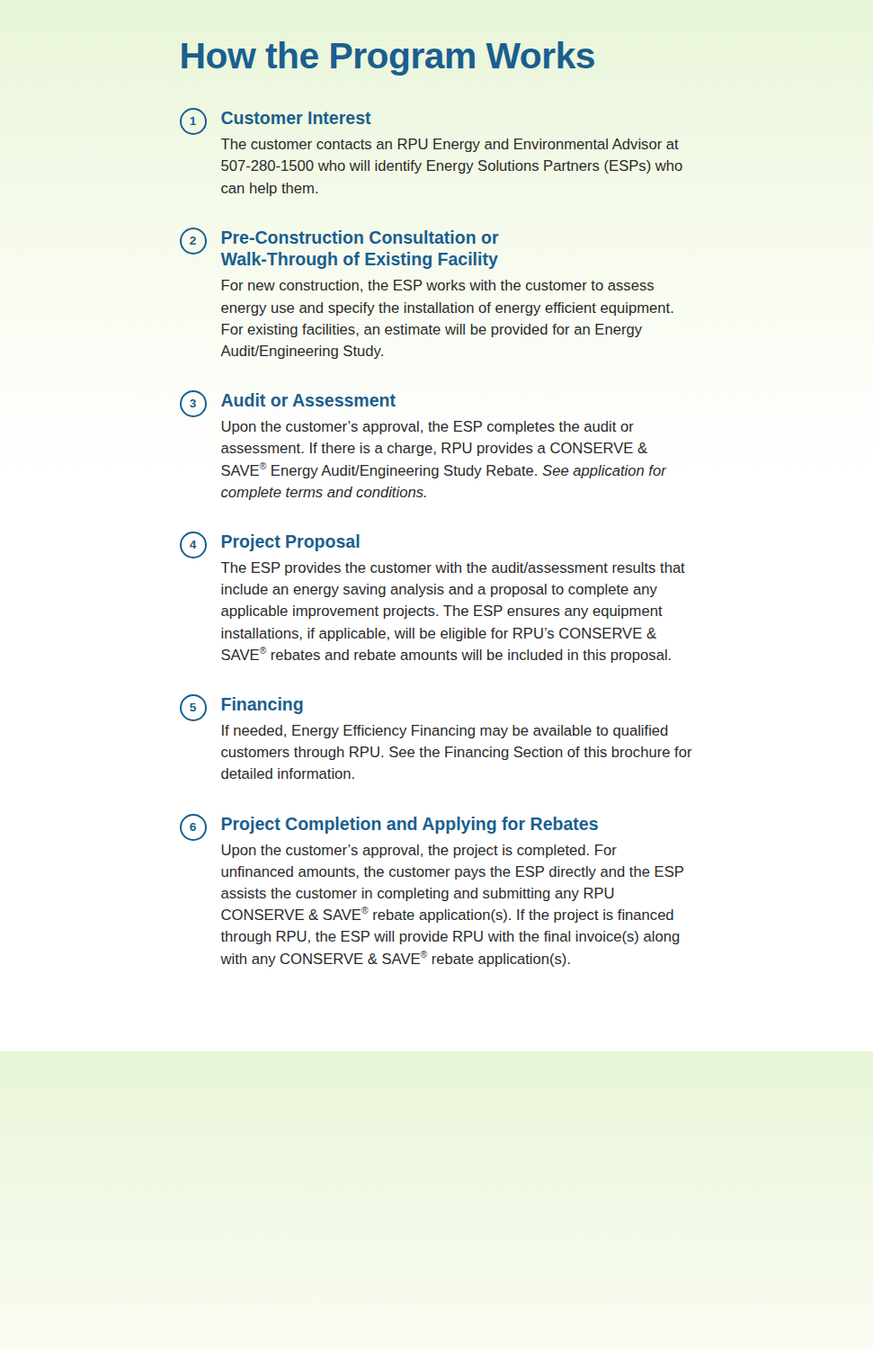How the Program Works
Customer Interest
The customer contacts an RPU Energy and Environmental Advisor at 507-280-1500 who will identify Energy Solutions Partners (ESPs) who can help them.
Pre-Construction Consultation or
Walk-Through of Existing Facility
For new construction, the ESP works with the customer to assess energy use and specify the installation of energy efficient equipment. For existing facilities, an estimate will be provided for an Energy Audit/Engineering Study.
Audit or Assessment
Upon the customer’s approval, the ESP completes the audit or assessment. If there is a charge, RPU provides a CONSERVE & SAVE® Energy Audit/Engineering Study Rebate. See application for complete terms and conditions.
Project Proposal
The ESP provides the customer with the audit/assessment results that include an energy saving analysis and a proposal to complete any applicable improvement projects. The ESP ensures any equipment installations, if applicable, will be eligible for RPU’s CONSERVE & SAVE® rebates and rebate amounts will be included in this proposal.
Financing
If needed, Energy Efficiency Financing may be available to qualified customers through RPU. See the Financing Section of this brochure for detailed information.
Project Completion and Applying for Rebates
Upon the customer’s approval, the project is completed. For unfinanced amounts, the customer pays the ESP directly and the ESP assists the customer in completing and submitting any RPU CONSERVE & SAVE® rebate application(s). If the project is financed through RPU, the ESP will provide RPU with the final invoice(s) along with any CONSERVE & SAVE® rebate application(s).